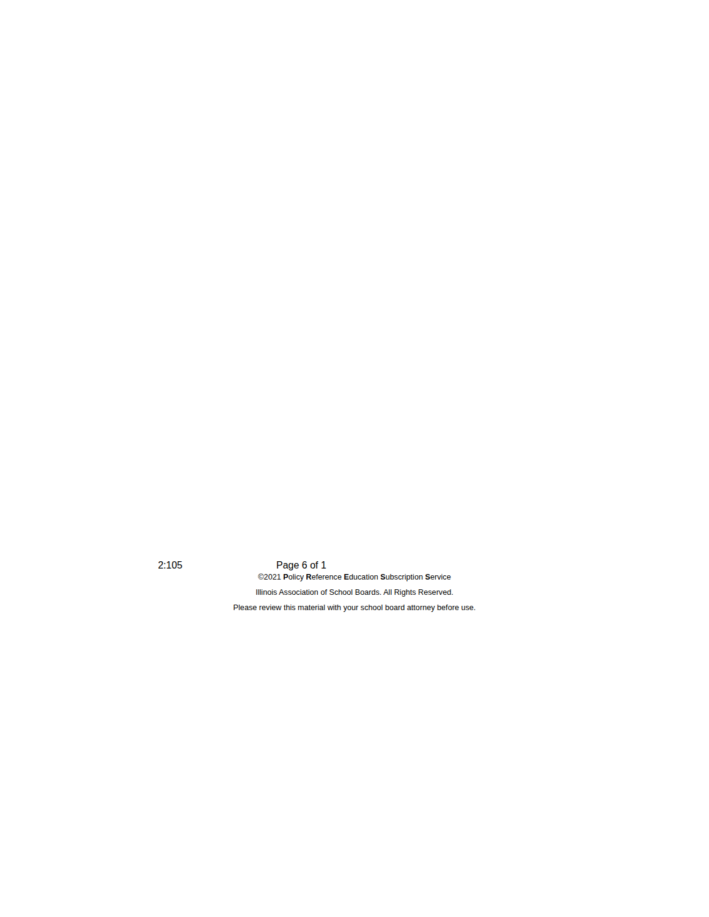2:105 Page 6 of 1
©2021 Policy Reference Education Subscription Service
Illinois Association of School Boards. All Rights Reserved.
Please review this material with your school board attorney before use.